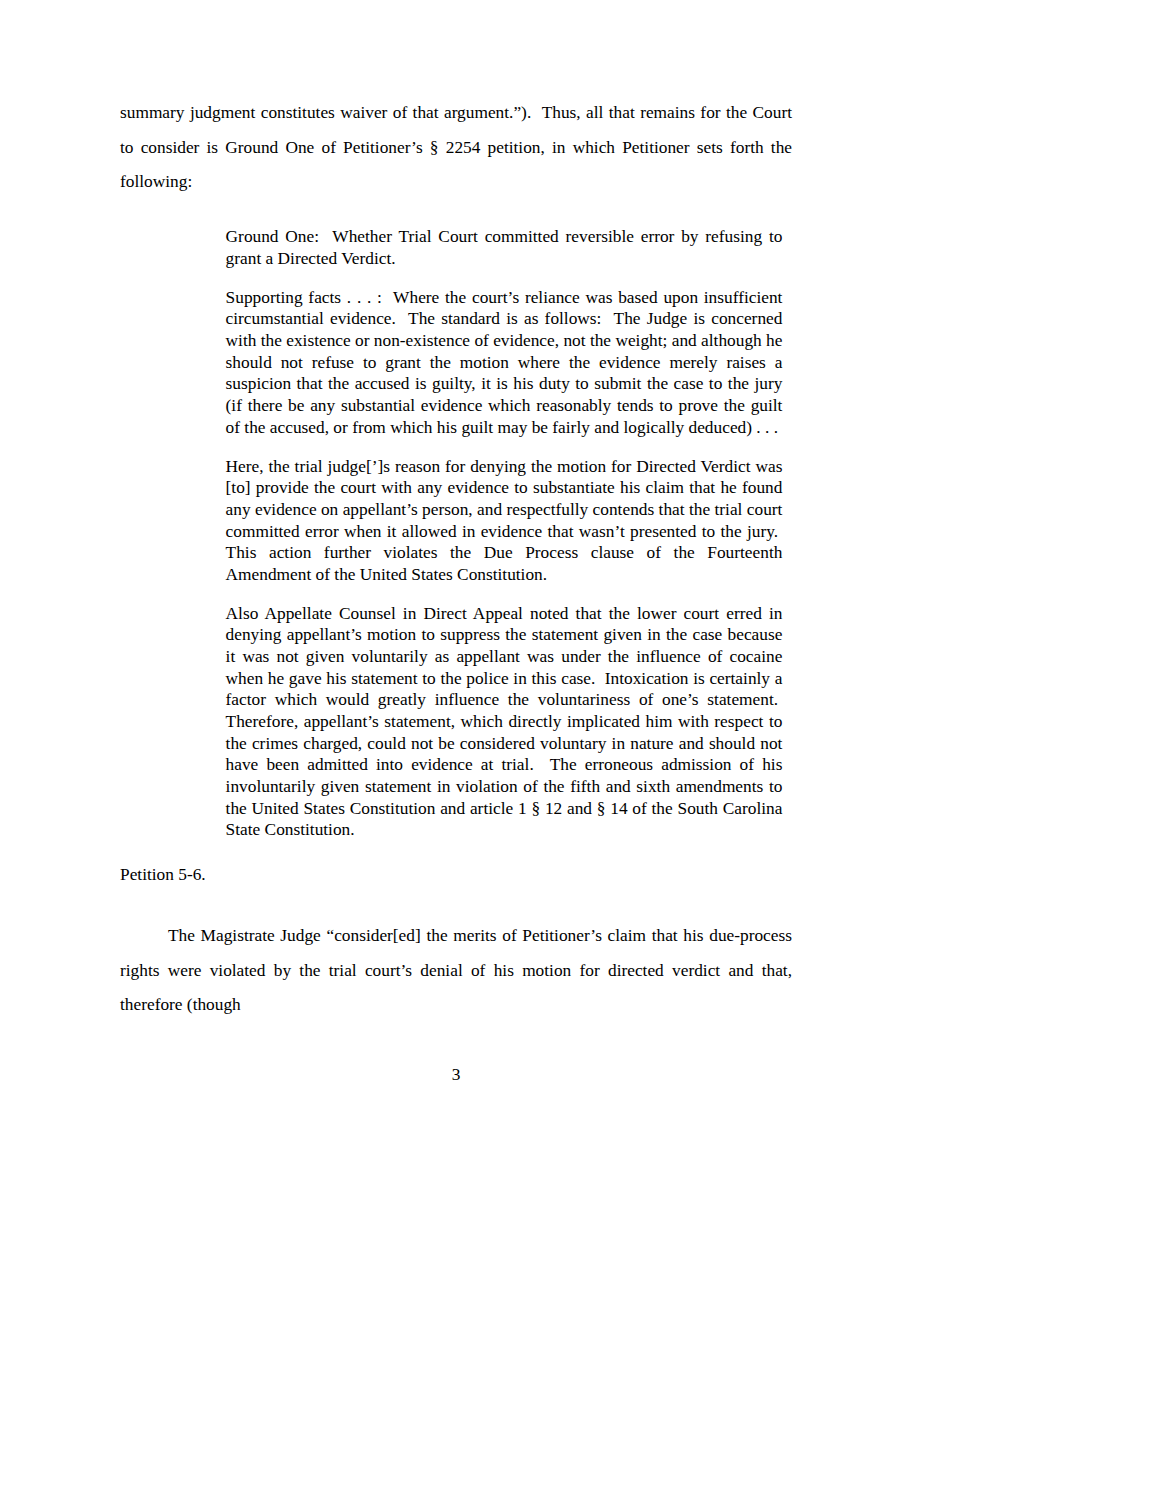summary judgment constitutes waiver of that argument.”). Thus, all that remains for the Court to consider is Ground One of Petitioner’s § 2254 petition, in which Petitioner sets forth the following:
Ground One: Whether Trial Court committed reversible error by refusing to grant a Directed Verdict.
Supporting facts . . . : Where the court’s reliance was based upon insufficient circumstantial evidence. The standard is as follows: The Judge is concerned with the existence or non-existence of evidence, not the weight; and although he should not refuse to grant the motion where the evidence merely raises a suspicion that the accused is guilty, it is his duty to submit the case to the jury (if there be any substantial evidence which reasonably tends to prove the guilt of the accused, or from which his guilt may be fairly and logically deduced) . . .
Here, the trial judge[’]s reason for denying the motion for Directed Verdict was [to] provide the court with any evidence to substantiate his claim that he found any evidence on appellant’s person, and respectfully contends that the trial court committed error when it allowed in evidence that wasn’t presented to the jury. This action further violates the Due Process clause of the Fourteenth Amendment of the United States Constitution.
Also Appellate Counsel in Direct Appeal noted that the lower court erred in denying appellant’s motion to suppress the statement given in the case because it was not given voluntarily as appellant was under the influence of cocaine when he gave his statement to the police in this case. Intoxication is certainly a factor which would greatly influence the voluntariness of one’s statement. Therefore, appellant’s statement, which directly implicated him with respect to the crimes charged, could not be considered voluntary in nature and should not have been admitted into evidence at trial. The erroneous admission of his involuntarily given statement in violation of the fifth and sixth amendments to the United States Constitution and article 1 § 12 and § 14 of the South Carolina State Constitution.
Petition 5-6.
The Magistrate Judge “consider[ed] the merits of Petitioner’s claim that his due-process rights were violated by the trial court’s denial of his motion for directed verdict and that, therefore (though
3